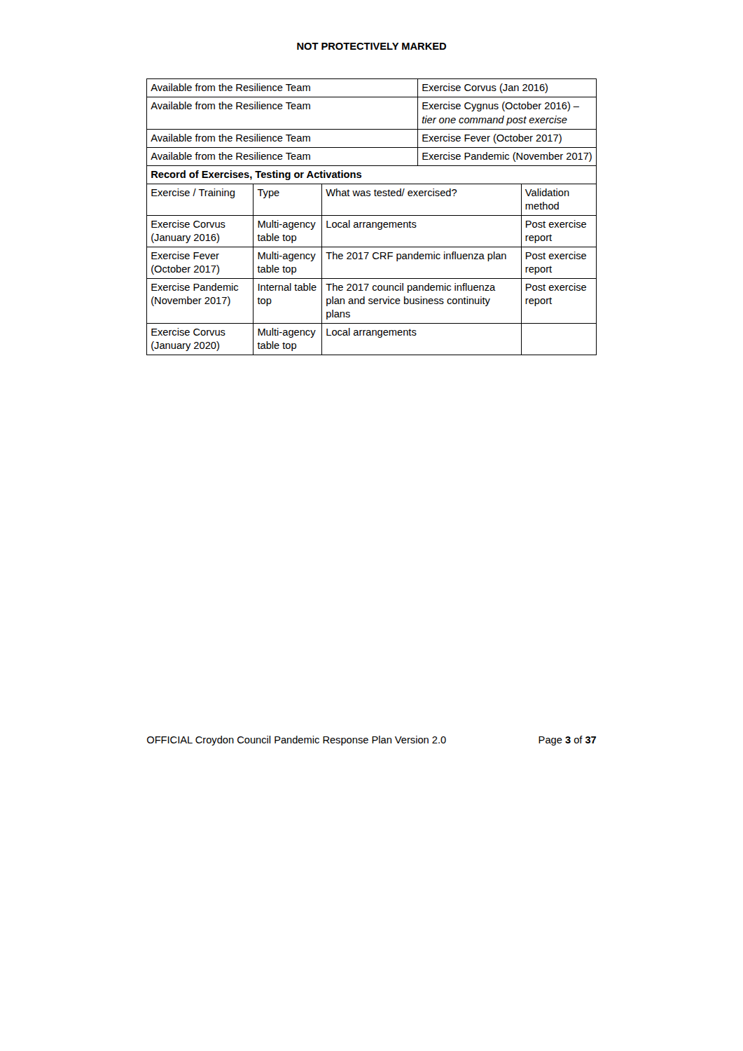NOT PROTECTIVELY MARKED
| Available from the Resilience Team | Exercise Corvus (Jan 2016) |
| Available from the Resilience Team | Exercise Cygnus (October 2016) – tier one command post exercise |
| Available from the Resilience Team | Exercise Fever (October 2017) |
| Available from the Resilience Team | Exercise Pandemic (November 2017) |
| Record of Exercises, Testing or Activations |
| Exercise / Training | Type | What was tested/ exercised? | Validation method |
| Exercise Corvus (January 2016) | Multi-agency table top | Local arrangements | Post exercise report |
| Exercise Fever (October 2017) | Multi-agency table top | The 2017 CRF pandemic influenza plan | Post exercise report |
| Exercise Pandemic (November 2017) | Internal table top | The 2017 council pandemic influenza plan and service business continuity plans | Post exercise report |
| Exercise Corvus (January 2020) | Multi-agency table top | Local arrangements | |
OFFICIAL Croydon Council Pandemic Response Plan Version 2.0
Page 3 of 37